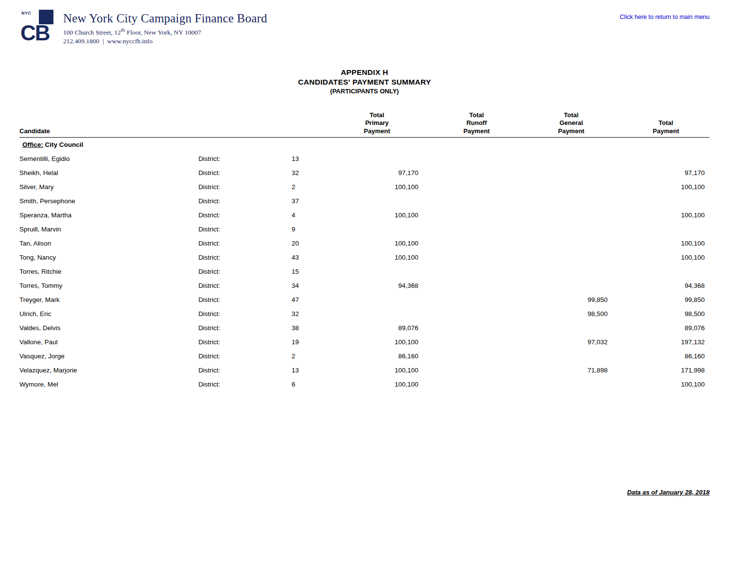NYC CB
New York City Campaign Finance Board
100 Church Street, 12th Floor, New York, NY 10007
212.409.1800 | www.nyccfb.info
Click here to return to main menu
APPENDIX H
CANDIDATES' PAYMENT SUMMARY
(PARTICIPANTS ONLY)
| Candidate | | | Total Primary Payment | Total Runoff Payment | Total General Payment | Total Payment |
| --- | --- | --- | --- | --- | --- | --- |
| Office: City Council |
| Sementilli, Egidio | District: | 13 | | | | |
| Sheikh, Helal | District: | 32 | 97,170 | | | 97,170 |
| Silver, Mary | District: | 2 | 100,100 | | | 100,100 |
| Smith, Persephone | District: | 37 | | | | |
| Speranza, Martha | District: | 4 | 100,100 | | | 100,100 |
| Spruill, Marvin | District: | 9 | | | | |
| Tan, Alison | District: | 20 | 100,100 | | | 100,100 |
| Tong, Nancy | District: | 43 | 100,100 | | | 100,100 |
| Torres, Ritchie | District: | 15 | | | | |
| Torres, Tommy | District: | 34 | 94,368 | | | 94,368 |
| Treyger, Mark | District: | 47 | | | 99,850 | 99,850 |
| Ulrich, Eric | District: | 32 | | | 98,500 | 98,500 |
| Valdes, Delvis | District: | 38 | 89,076 | | | 89,076 |
| Vallone, Paul | District: | 19 | 100,100 | | 97,032 | 197,132 |
| Vasquez, Jorge | District: | 2 | 86,160 | | | 86,160 |
| Velazquez, Marjorie | District: | 13 | 100,100 | | 71,898 | 171,998 |
| Wymore, Mel | District: | 6 | 100,100 | | | 100,100 |
Data as of January 28, 2018